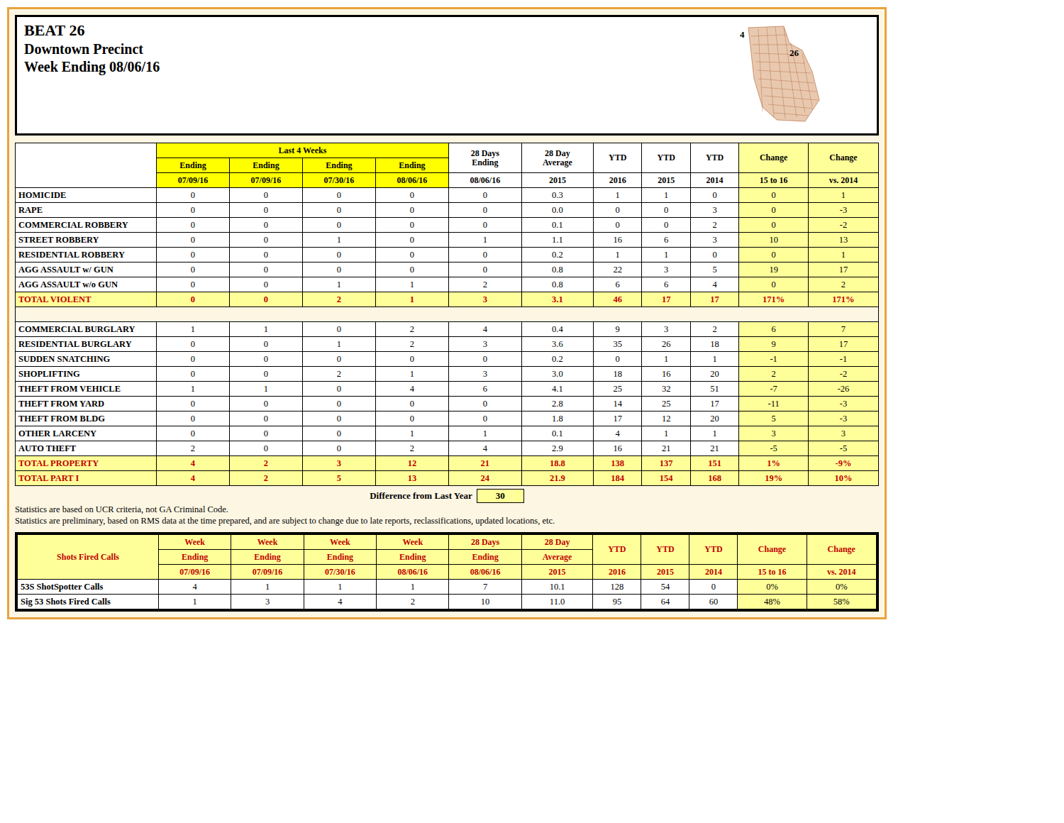BEAT 26
Downtown Precinct
Week Ending 08/06/16
4 26
| | Last 4 Weeks | 28 Days Ending | 28 Day Average | YTD | YTD | YTD | Change | Change |
| --- | --- | --- | --- | --- | --- | --- | --- | --- |
| Ending | Ending | Ending | Ending |
| 07/09/16 | 07/09/16 | 07/30/16 | 08/06/16 | 08/06/16 | 2015 | 2016 | 2015 | 2014 | 15 to 16 | vs. 2014 |
| HOMICIDE | 0 | 0 | 0 | 0 | 0 | 0.3 | 1 | 1 | 0 | 0 | 1 |
| RAPE | 0 | 0 | 0 | 0 | 0 | 0.0 | 0 | 0 | 3 | 0 | -3 |
| COMMERCIAL ROBBERY | 0 | 0 | 0 | 0 | 0 | 0.1 | 0 | 0 | 2 | 0 | -2 |
| STREET ROBBERY | 0 | 0 | 1 | 0 | 1 | 1.1 | 16 | 6 | 3 | 10 | 13 |
| RESIDENTIAL ROBBERY | 0 | 0 | 0 | 0 | 0 | 0.2 | 1 | 1 | 0 | 0 | 1 |
| AGG ASSAULT w/ GUN | 0 | 0 | 0 | 0 | 0 | 0.8 | 22 | 3 | 5 | 19 | 17 |
| AGG ASSAULT w/o GUN | 0 | 0 | 1 | 1 | 2 | 0.8 | 6 | 6 | 4 | 0 | 2 |
| TOTAL VIOLENT | 0 | 0 | 2 | 1 | 3 | 3.1 | 46 | 17 | 17 | 171% | 171% |
| COMMERCIAL BURGLARY | 1 | 1 | 0 | 2 | 4 | 0.4 | 9 | 3 | 2 | 6 | 7 |
| RESIDENTIAL BURGLARY | 0 | 0 | 1 | 2 | 3 | 3.6 | 35 | 26 | 18 | 9 | 17 |
| SUDDEN SNATCHING | 0 | 0 | 0 | 0 | 0 | 0.2 | 0 | 1 | 1 | -1 | -1 |
| SHOPLIFTING | 0 | 0 | 2 | 1 | 3 | 3.0 | 18 | 16 | 20 | 2 | -2 |
| THEFT FROM VEHICLE | 1 | 1 | 0 | 4 | 6 | 4.1 | 25 | 32 | 51 | -7 | -26 |
| THEFT FROM YARD | 0 | 0 | 0 | 0 | 0 | 2.8 | 14 | 25 | 17 | -11 | -3 |
| THEFT FROM BLDG | 0 | 0 | 0 | 0 | 0 | 1.8 | 17 | 12 | 20 | 5 | -3 |
| OTHER LARCENY | 0 | 0 | 0 | 1 | 1 | 0.1 | 4 | 1 | 1 | 3 | 3 |
| AUTO THEFT | 2 | 0 | 0 | 2 | 4 | 2.9 | 16 | 21 | 21 | -5 | -5 |
| TOTAL PROPERTY | 4 | 2 | 3 | 12 | 21 | 18.8 | 138 | 137 | 151 | 1% | -9% |
| TOTAL PART I | 4 | 2 | 5 | 13 | 24 | 21.9 | 184 | 154 | 168 | 19% | 10% |
Difference from Last Year 30
Statistics are based on UCR criteria, not GA Criminal Code.
Statistics are preliminary, based on RMS data at the time prepared, and are subject to change due to late reports, reclassifications, updated locations, etc.
| Shots Fired Calls | Week | Week | Week | Week | 28 Days | 28 Day | YTD | YTD | YTD | Change | Change |
| --- | --- | --- | --- | --- | --- | --- | --- | --- | --- | --- | --- |
| Ending | Ending | Ending | Ending | Ending | Average |
| 07/09/16 | 07/09/16 | 07/30/16 | 08/06/16 | 08/06/16 | 2015 | 2016 | 2015 | 2014 | 15 to 16 | vs. 2014 |
| 53S ShotSpotter Calls | 4 | 1 | 1 | 1 | 7 | 10.1 | 128 | 54 | 0 | 0% | 0% |
| Sig 53 Shots Fired Calls | 1 | 3 | 4 | 2 | 10 | 11.0 | 95 | 64 | 60 | 48% | 58% |